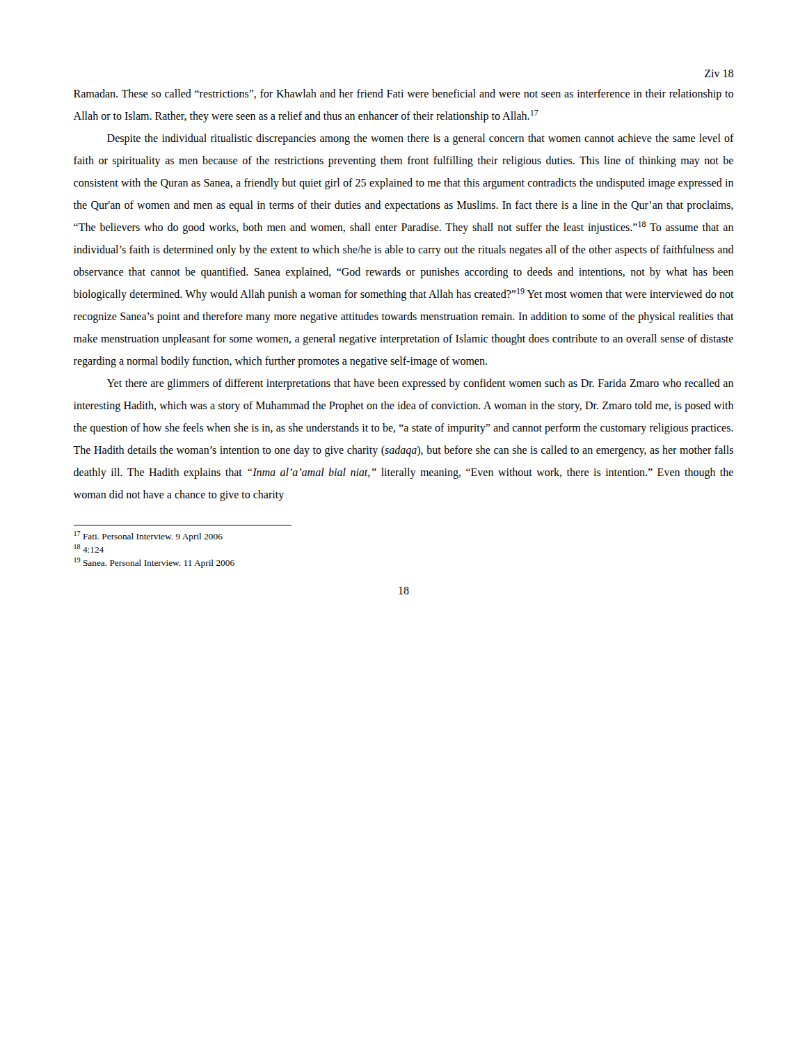Ziv 18
Ramadan. These so called “restrictions”, for Khawlah and her friend Fati were beneficial and were not seen as interference in their relationship to Allah or to Islam. Rather, they were seen as a relief and thus an enhancer of their relationship to Allah.17
Despite the individual ritualistic discrepancies among the women there is a general concern that women cannot achieve the same level of faith or spirituality as men because of the restrictions preventing them front fulfilling their religious duties. This line of thinking may not be consistent with the Quran as Sanea, a friendly but quiet girl of 25 explained to me that this argument contradicts the undisputed image expressed in the Qur'an of women and men as equal in terms of their duties and expectations as Muslims. In fact there is a line in the Qur’an that proclaims, “The believers who do good works, both men and women, shall enter Paradise. They shall not suffer the least injustices.”18 To assume that an individual’s faith is determined only by the extent to which she/he is able to carry out the rituals negates all of the other aspects of faithfulness and observance that cannot be quantified. Sanea explained, “God rewards or punishes according to deeds and intentions, not by what has been biologically determined. Why would Allah punish a woman for something that Allah has created?”19 Yet most women that were interviewed do not recognize Sanea’s point and therefore many more negative attitudes towards menstruation remain. In addition to some of the physical realities that make menstruation unpleasant for some women, a general negative interpretation of Islamic thought does contribute to an overall sense of distaste regarding a normal bodily function, which further promotes a negative self-image of women.
Yet there are glimmers of different interpretations that have been expressed by confident women such as Dr. Farida Zmaro who recalled an interesting Hadith, which was a story of Muhammad the Prophet on the idea of conviction. A woman in the story, Dr. Zmaro told me, is posed with the question of how she feels when she is in, as she understands it to be, “a state of impurity” and cannot perform the customary religious practices. The Hadith details the woman’s intention to one day to give charity (sadaqa), but before she can she is called to an emergency, as her mother falls deathly ill. The Hadith explains that “Inma al’a’amal bial niat,” literally meaning, “Even without work, there is intention.” Even though the woman did not have a chance to give to charity
17 Fati. Personal Interview. 9 April 2006
18 4:124
19 Sanea. Personal Interview. 11 April 2006
18